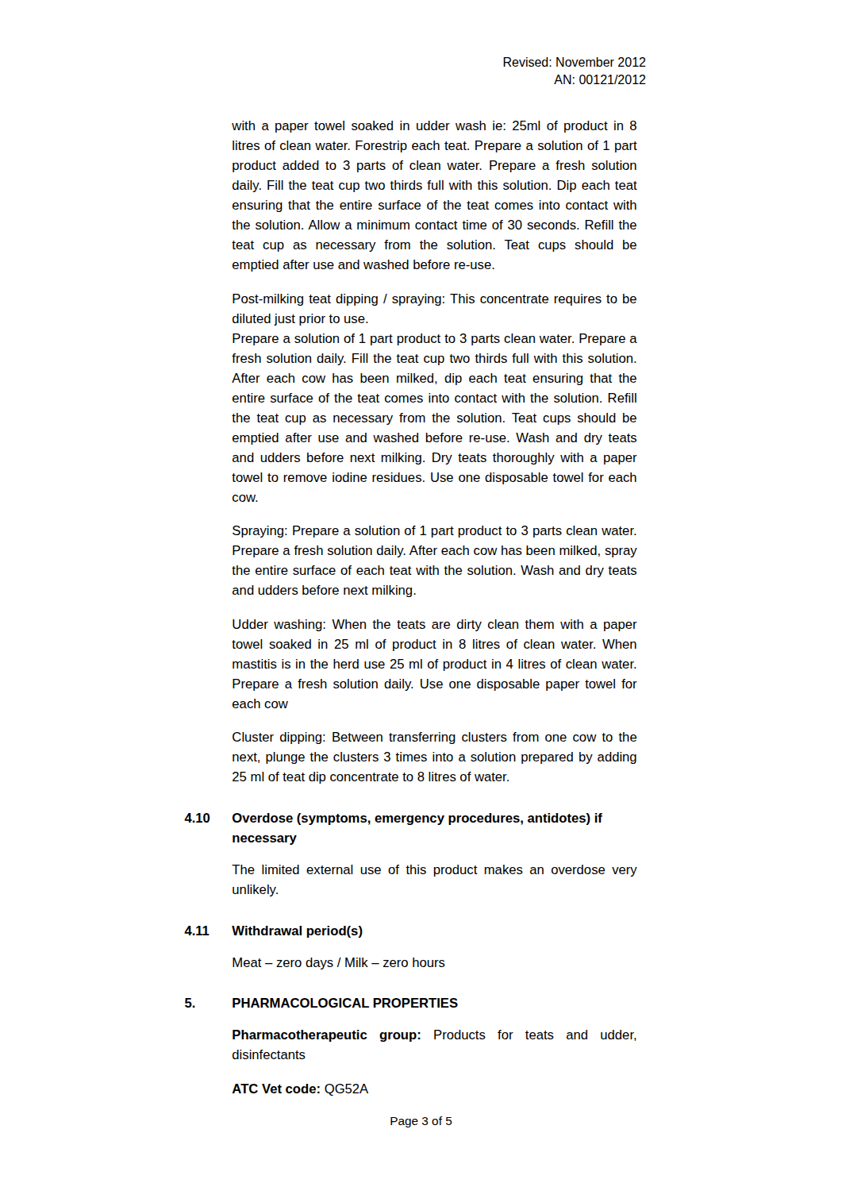Revised: November 2012
AN: 00121/2012
with a paper towel soaked in udder wash ie: 25ml of product in 8 litres of clean water. Forestrip each teat. Prepare a solution of 1 part product added to 3 parts of clean water. Prepare a fresh solution daily. Fill the teat cup two thirds full with this solution. Dip each teat ensuring that the entire surface of the teat comes into contact with the solution. Allow a minimum contact time of 30 seconds. Refill the teat cup as necessary from the solution. Teat cups should be emptied after use and washed before re-use.
Post-milking teat dipping / spraying: This concentrate requires to be diluted just prior to use.
Prepare a solution of 1 part product to 3 parts clean water. Prepare a fresh solution daily. Fill the teat cup two thirds full with this solution. After each cow has been milked, dip each teat ensuring that the entire surface of the teat comes into contact with the solution. Refill the teat cup as necessary from the solution. Teat cups should be emptied after use and washed before re-use. Wash and dry teats and udders before next milking. Dry teats thoroughly with a paper towel to remove iodine residues. Use one disposable towel for each cow.
Spraying: Prepare a solution of 1 part product to 3 parts clean water. Prepare a fresh solution daily. After each cow has been milked, spray the entire surface of each teat with the solution. Wash and dry teats and udders before next milking.
Udder washing: When the teats are dirty clean them with a paper towel soaked in 25 ml of product in 8 litres of clean water. When mastitis is in the herd use 25 ml of product in 4 litres of clean water. Prepare a fresh solution daily. Use one disposable paper towel for each cow
Cluster dipping: Between transferring clusters from one cow to the next, plunge the clusters 3 times into a solution prepared by adding 25 ml of teat dip concentrate to 8 litres of water.
4.10 Overdose (symptoms, emergency procedures, antidotes) if necessary
The limited external use of this product makes an overdose very unlikely.
4.11 Withdrawal period(s)
Meat – zero days / Milk – zero hours
5. PHARMACOLOGICAL PROPERTIES
Pharmacotherapeutic group: Products for teats and udder, disinfectants
ATC Vet code: QG52A
Page 3 of 5